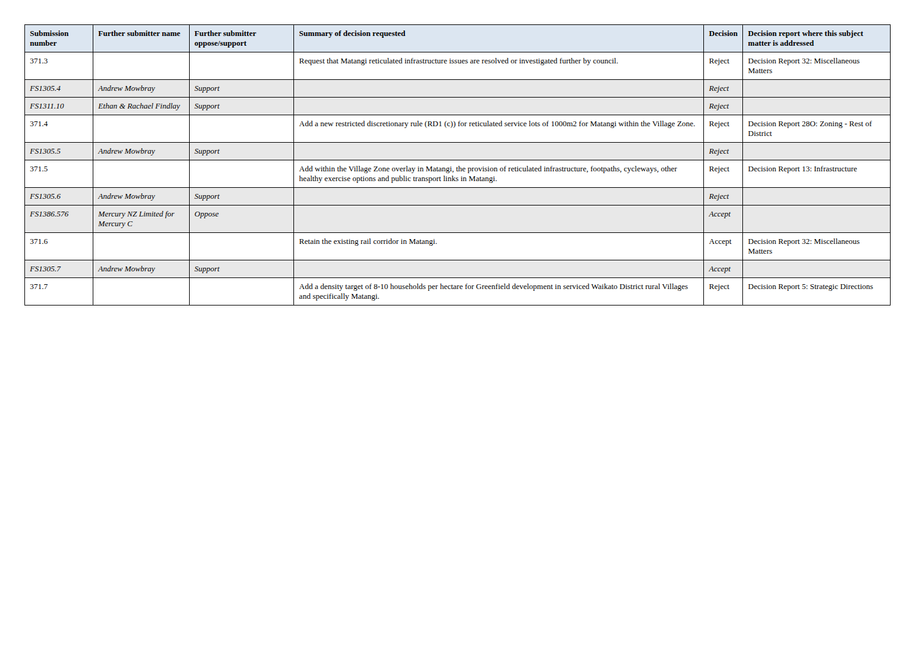Summary of submissions, further submissions and decisions
| Submission number | Further submitter name | Further submitter oppose/support | Summary of decision requested | Decision | Decision report where this subject matter is addressed |
| --- | --- | --- | --- | --- | --- |
| 371.3 | | | Request that Matangi reticulated infrastructure issues are resolved or investigated further by council. | Reject | Decision Report 32: Miscellaneous Matters |
| FS1305.4 | Andrew Mowbray | Support | | Reject | |
| FS1311.10 | Ethan & Rachael Findlay | Support | | Reject | |
| 371.4 | | | Add a new restricted discretionary rule (RD1 (c)) for reticulated service lots of 1000m2 for Matangi within the Village Zone. | Reject | Decision Report 28O: Zoning - Rest of District |
| FS1305.5 | Andrew Mowbray | Support | | Reject | |
| 371.5 | | | Add within the Village Zone overlay in Matangi, the provision of reticulated infrastructure, footpaths, cycleways, other healthy exercise options and public transport links in Matangi. | Reject | Decision Report 13: Infrastructure |
| FS1305.6 | Andrew Mowbray | Support | | Reject | |
| FS1386.576 | Mercury NZ Limited for Mercury C | Oppose | | Accept | |
| 371.6 | | | Retain the existing rail corridor in Matangi. | Accept | Decision Report 32: Miscellaneous Matters |
| FS1305.7 | Andrew Mowbray | Support | | Accept | |
| 371.7 | | | Add a density target of 8-10 households per hectare for Greenfield development in serviced Waikato District rural Villages and specifically Matangi. | Reject | Decision Report 5: Strategic Directions |